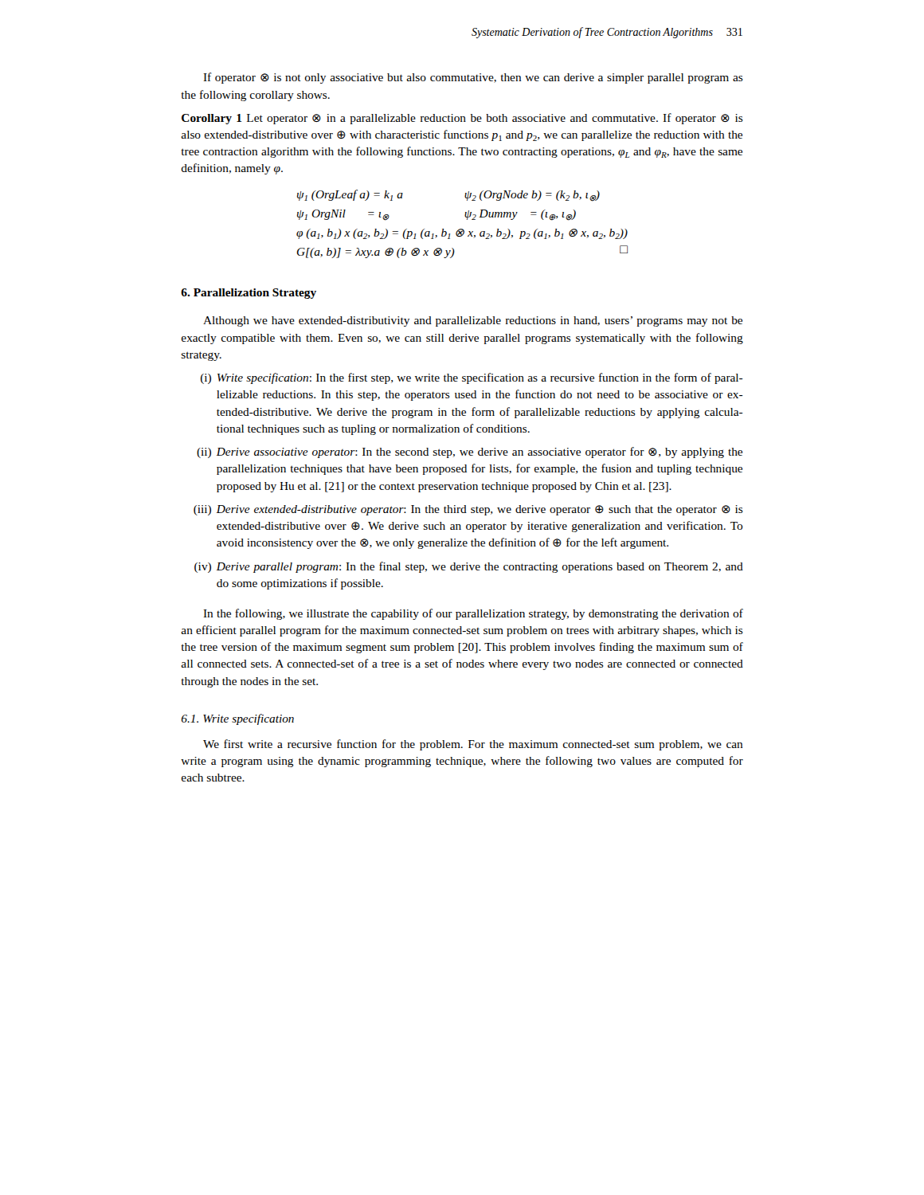Systematic Derivation of Tree Contraction Algorithms 331
If operator ⊗ is not only associative but also commutative, then we can derive a simpler parallel program as the following corollary shows.
Corollary 1 Let operator ⊗ in a parallelizable reduction be both associative and commutative. If operator ⊗ is also extended-distributive over ⊕ with characteristic functions p1 and p2, we can parallelize the reduction with the tree contraction algorithm with the following functions. The two contracting operations, φL and φR, have the same definition, namely φ.
| ψ 1 ( OrgLeaf a ) = k 1 a | ψ 2 ( OrgNode b ) = ( k 2 b , ι ⊗ ) |
| ψ 1 OrgNil = ι ⊗ | ψ 2 Dummy = ( ι ⊕ , ι ⊗ ) |
| φ ( a 1 , b 1 ) x ( a 2 , b 2 ) = ( p 1 ( a 1 , b 1 ⊗ x , a 2 , b 2 ), p 2 ( a 1 , b 1 ⊗ x , a 2 , b 2 )) |
| G [( a , b )] = λxy.a ⊕ ( b ⊗ x ⊗ y ) □ |
6. Parallelization Strategy
Although we have extended-distributivity and parallelizable reductions in hand, users’ programs may not be exactly compatible with them. Even so, we can still derive parallel programs systematically with the following strategy.
(i) Write specification: In the first step, we write the specification as a recursive function in the form of parallelizable reductions. In this step, the operators used in the function do not need to be associative or extended-distributive. We derive the program in the form of parallelizable reductions by applying calculational techniques such as tupling or normalization of conditions.
(ii) Derive associative operator: In the second step, we derive an associative operator for ⊗, by applying the parallelization techniques that have been proposed for lists, for example, the fusion and tupling technique proposed by Hu et al. [21] or the context preservation technique proposed by Chin et al. [23].
(iii) Derive extended-distributive operator: In the third step, we derive operator ⊕ such that the operator ⊗ is extended-distributive over ⊕. We derive such an operator by iterative generalization and verification. To avoid inconsistency over the ⊗, we only generalize the definition of ⊕ for the left argument.
(iv) Derive parallel program: In the final step, we derive the contracting operations based on Theorem 2, and do some optimizations if possible.
In the following, we illustrate the capability of our parallelization strategy, by demonstrating the derivation of an efficient parallel program for the maximum connected-set sum problem on trees with arbitrary shapes, which is the tree version of the maximum segment sum problem [20]. This problem involves finding the maximum sum of all connected sets. A connected-set of a tree is a set of nodes where every two nodes are connected or connected through the nodes in the set.
6.1. Write specification
We first write a recursive function for the problem. For the maximum connected-set sum problem, we can write a program using the dynamic programming technique, where the following two values are computed for each subtree.